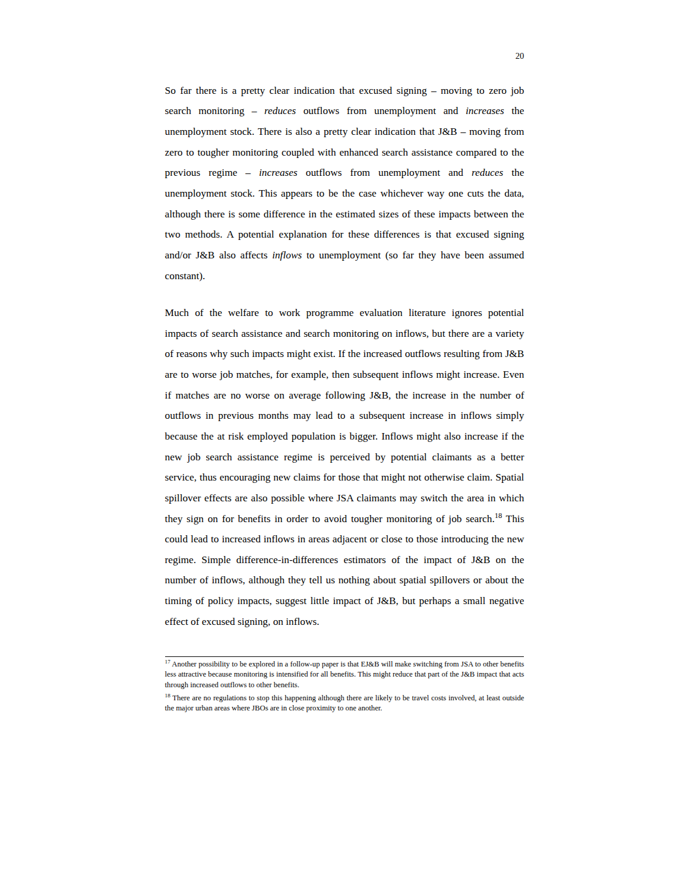20
So far there is a pretty clear indication that excused signing – moving to zero job search monitoring – reduces outflows from unemployment and increases the unemployment stock. There is also a pretty clear indication that J&B – moving from zero to tougher monitoring coupled with enhanced search assistance compared to the previous regime – increases outflows from unemployment and reduces the unemployment stock. This appears to be the case whichever way one cuts the data, although there is some difference in the estimated sizes of these impacts between the two methods. A potential explanation for these differences is that excused signing and/or J&B also affects inflows to unemployment (so far they have been assumed constant).
Much of the welfare to work programme evaluation literature ignores potential impacts of search assistance and search monitoring on inflows, but there are a variety of reasons why such impacts might exist. If the increased outflows resulting from J&B are to worse job matches, for example, then subsequent inflows might increase. Even if matches are no worse on average following J&B, the increase in the number of outflows in previous months may lead to a subsequent increase in inflows simply because the at risk employed population is bigger. Inflows might also increase if the new job search assistance regime is perceived by potential claimants as a better service, thus encouraging new claims for those that might not otherwise claim. Spatial spillover effects are also possible where JSA claimants may switch the area in which they sign on for benefits in order to avoid tougher monitoring of job search.18 This could lead to increased inflows in areas adjacent or close to those introducing the new regime. Simple difference-in-differences estimators of the impact of J&B on the number of inflows, although they tell us nothing about spatial spillovers or about the timing of policy impacts, suggest little impact of J&B, but perhaps a small negative effect of excused signing, on inflows.
17 Another possibility to be explored in a follow-up paper is that EJ&B will make switching from JSA to other benefits less attractive because monitoring is intensified for all benefits. This might reduce that part of the J&B impact that acts through increased outflows to other benefits.
18 There are no regulations to stop this happening although there are likely to be travel costs involved, at least outside the major urban areas where JBOs are in close proximity to one another.